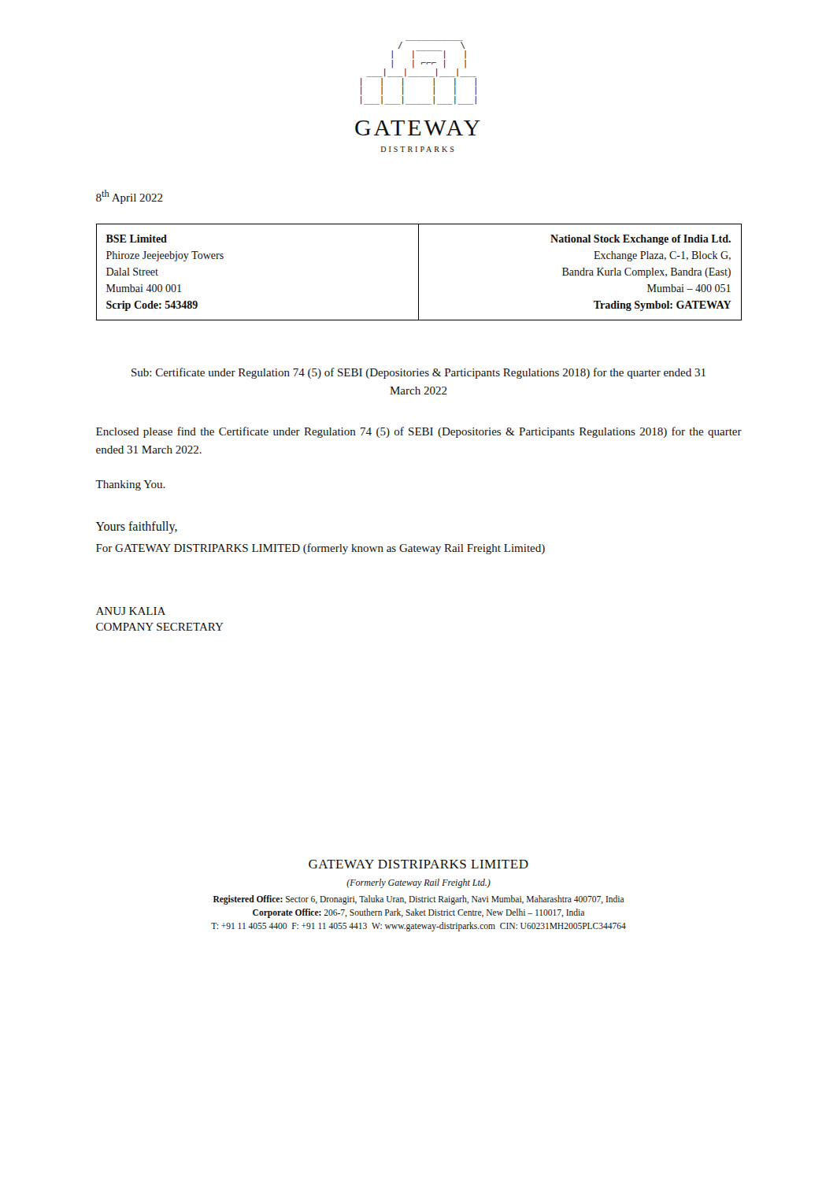___________ / \ | |‾‾‾‾‾| | | | ⌐⌐⌐ | | ___|___|_____|___|___ | | | | | | | | | | | | |___|___|_____|___|___|
GATEWAY
DISTRIPARKS
8th April 2022
| BSE Limited Phiroze Jeejeebjoy Towers Dalal Street Mumbai 400 001 Scrip Code: 543489 | National Stock Exchange of India Ltd. Exchange Plaza, C-1, Block G, Bandra Kurla Complex, Bandra (East) Mumbai – 400 051 Trading Symbol: GATEWAY |
Sub: Certificate under Regulation 74 (5) of SEBI (Depositories & Participants Regulations 2018) for the quarter ended 31 March 2022
Enclosed please find the Certificate under Regulation 74 (5) of SEBI (Depositories & Participants Regulations 2018) for the quarter ended 31 March 2022.
Thanking You.
Yours faithfully,
For GATEWAY DISTRIPARKS LIMITED (formerly known as Gateway Rail Freight Limited)
ANUJ KALIA
COMPANY SECRETARY
GATEWAY DISTRIPARKS LIMITED
(Formerly Gateway Rail Freight Ltd.)
Registered Office: Sector 6, Dronagiri, Taluka Uran, District Raigarh, Navi Mumbai, Maharashtra 400707, India
Corporate Office: 206-7, Southern Park, Saket District Centre, New Delhi – 110017, India
T: +91 11 4055 4400 F: +91 11 4055 4413 W: www.gateway-distriparks.com CIN: U60231MH2005PLC344764